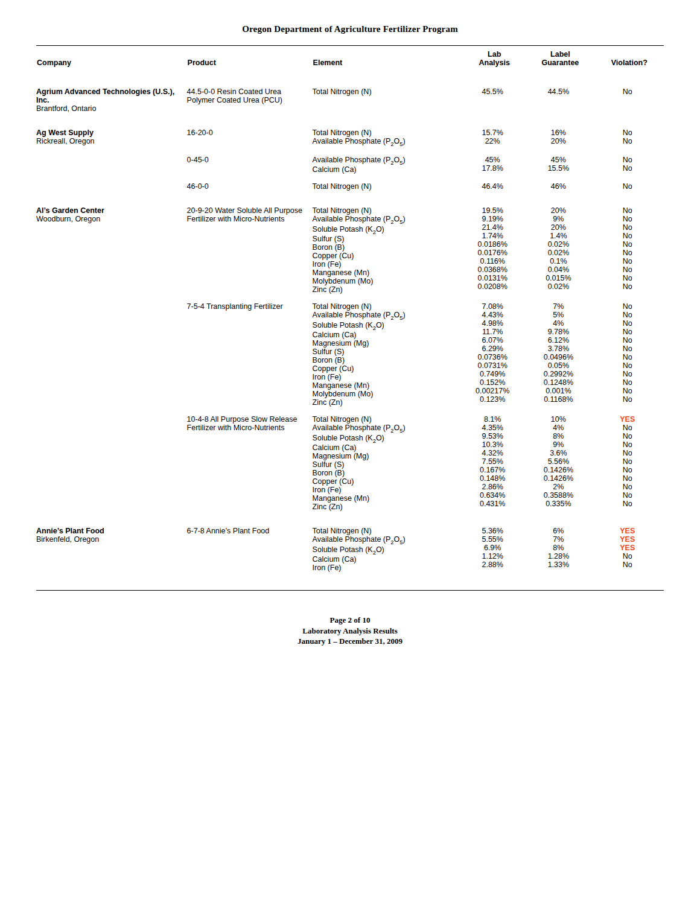Oregon Department of Agriculture Fertilizer Program
| Company | Product | Element | Lab Analysis | Label Guarantee | Violation? |
| --- | --- | --- | --- | --- | --- |
| Agrium Advanced Technologies (U.S.), Inc. Brantford, Ontario | 44.5-0-0 Resin Coated Urea Polymer Coated Urea (PCU) | Total Nitrogen (N) | 45.5% | 44.5% | No |
| Ag West Supply Rickreall, Oregon | 16-20-0 | Total Nitrogen (N) Available Phosphate (P 2 O 5 ) | 15.7% 22% | 16% 20% | No No |
| | 0-45-0 | Available Phosphate (P 2 O 5 ) Calcium (Ca) | 45% 17.8% | 45% 15.5% | No No |
| | 46-0-0 | Total Nitrogen (N) | 46.4% | 46% | No |
| Al’s Garden Center Woodburn, Oregon | 20-9-20 Water Soluble All Purpose Fertilizer with Micro-Nutrients | Total Nitrogen (N) Available Phosphate (P 2 O 5 ) Soluble Potash (K 2 O) Sulfur (S) Boron (B) Copper (Cu) Iron (Fe) Manganese (Mn) Molybdenum (Mo) Zinc (Zn) | 19.5% 9.19% 21.4% 1.74% 0.0186% 0.0176% 0.116% 0.0368% 0.0131% 0.0208% | 20% 9% 20% 1.4% 0.02% 0.02% 0.1% 0.04% 0.015% 0.02% | No No No No No No No No No No |
| | 7-5-4 Transplanting Fertilizer | Total Nitrogen (N) Available Phosphate (P 2 O 5 ) Soluble Potash (K 2 O) Calcium (Ca) Magnesium (Mg) Sulfur (S) Boron (B) Copper (Cu) Iron (Fe) Manganese (Mn) Molybdenum (Mo) Zinc (Zn) | 7.08% 4.43% 4.98% 11.7% 6.07% 6.29% 0.0736% 0.0731% 0.749% 0.152% 0.00217% 0.123% | 7% 5% 4% 9.78% 6.12% 3.78% 0.0496% 0.05% 0.2992% 0.1248% 0.001% 0.1168% | No No No No No No No No No No No No |
| | 10-4-8 All Purpose Slow Release Fertilizer with Micro-Nutrients | Total Nitrogen (N) Available Phosphate (P 2 O 5 ) Soluble Potash (K 2 O) Calcium (Ca) Magnesium (Mg) Sulfur (S) Boron (B) Copper (Cu) Iron (Fe) Manganese (Mn) Zinc (Zn) | 8.1% 4.35% 9.53% 10.3% 4.32% 7.55% 0.167% 0.148% 2.86% 0.634% 0.431% | 10% 4% 8% 9% 3.6% 5.56% 0.1426% 0.1426% 2% 0.3588% 0.335% | YES No No No No No No No No No No |
| Annie’s Plant Food Birkenfeld, Oregon | 6-7-8 Annie’s Plant Food | Total Nitrogen (N) Available Phosphate (P 2 O 5 ) Soluble Potash (K 2 O) Calcium (Ca) Iron (Fe) | 5.36% 5.55% 6.9% 1.12% 2.88% | 6% 7% 8% 1.28% 1.33% | YES YES YES No No |
Page 2 of 10
Laboratory Analysis Results
January 1 – December 31, 2009